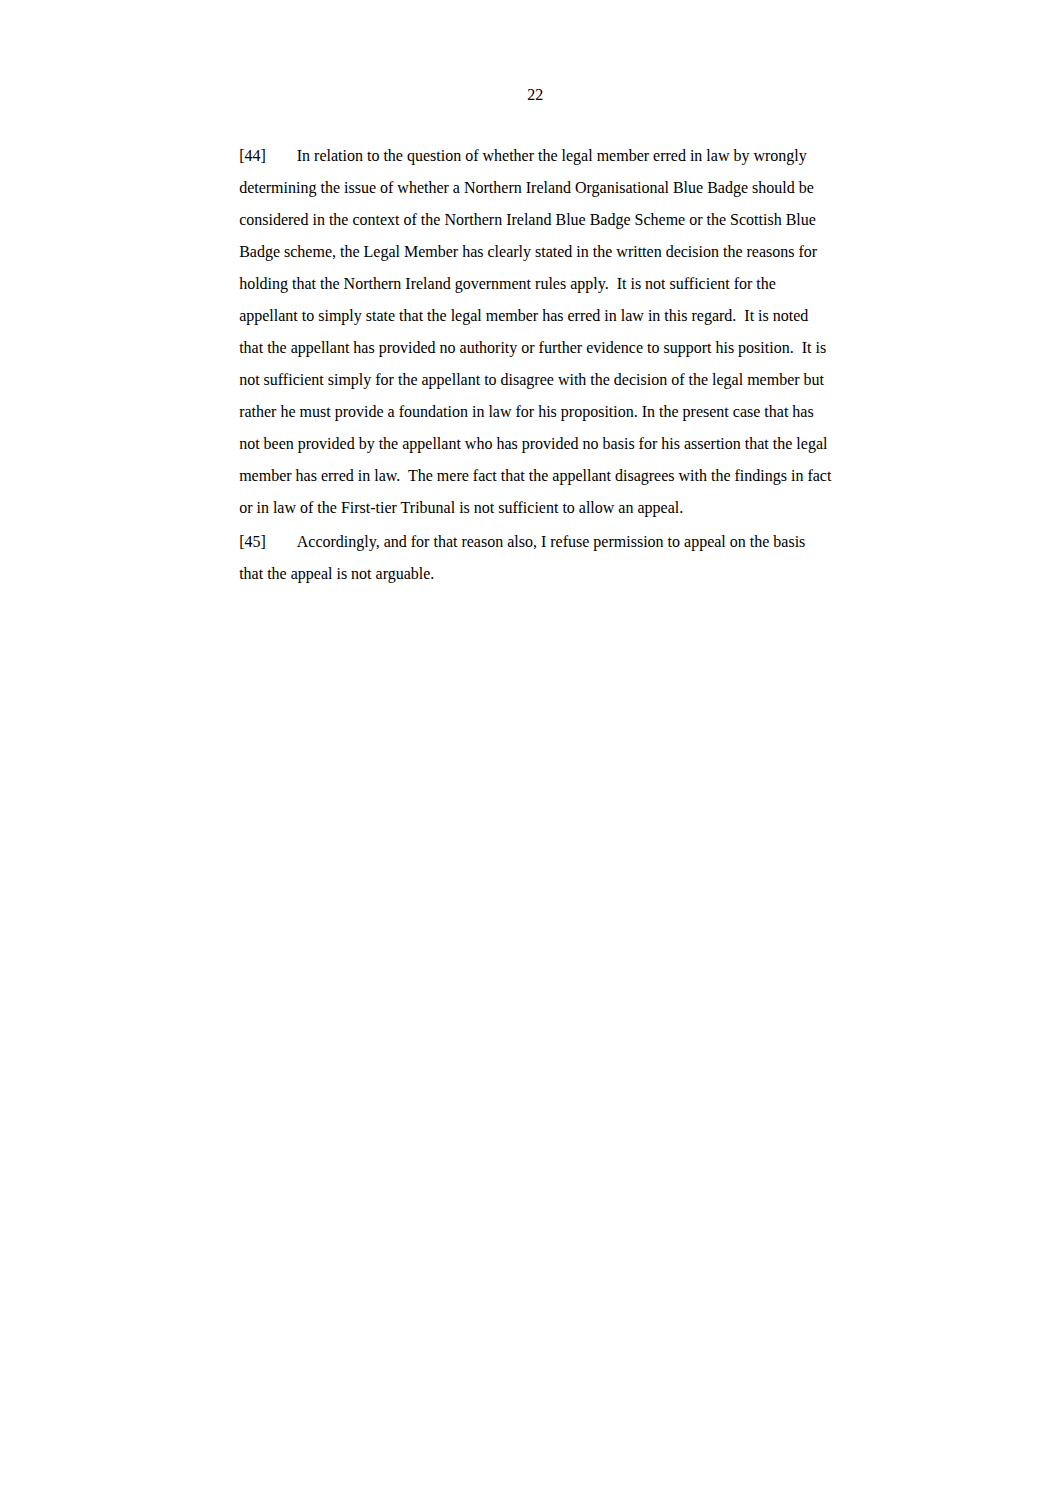22
[44] In relation to the question of whether the legal member erred in law by wrongly determining the issue of whether a Northern Ireland Organisational Blue Badge should be considered in the context of the Northern Ireland Blue Badge Scheme or the Scottish Blue Badge scheme, the Legal Member has clearly stated in the written decision the reasons for holding that the Northern Ireland government rules apply. It is not sufficient for the appellant to simply state that the legal member has erred in law in this regard. It is noted that the appellant has provided no authority or further evidence to support his position. It is not sufficient simply for the appellant to disagree with the decision of the legal member but rather he must provide a foundation in law for his proposition. In the present case that has not been provided by the appellant who has provided no basis for his assertion that the legal member has erred in law. The mere fact that the appellant disagrees with the findings in fact or in law of the First-tier Tribunal is not sufficient to allow an appeal.
[45] Accordingly, and for that reason also, I refuse permission to appeal on the basis that the appeal is not arguable.